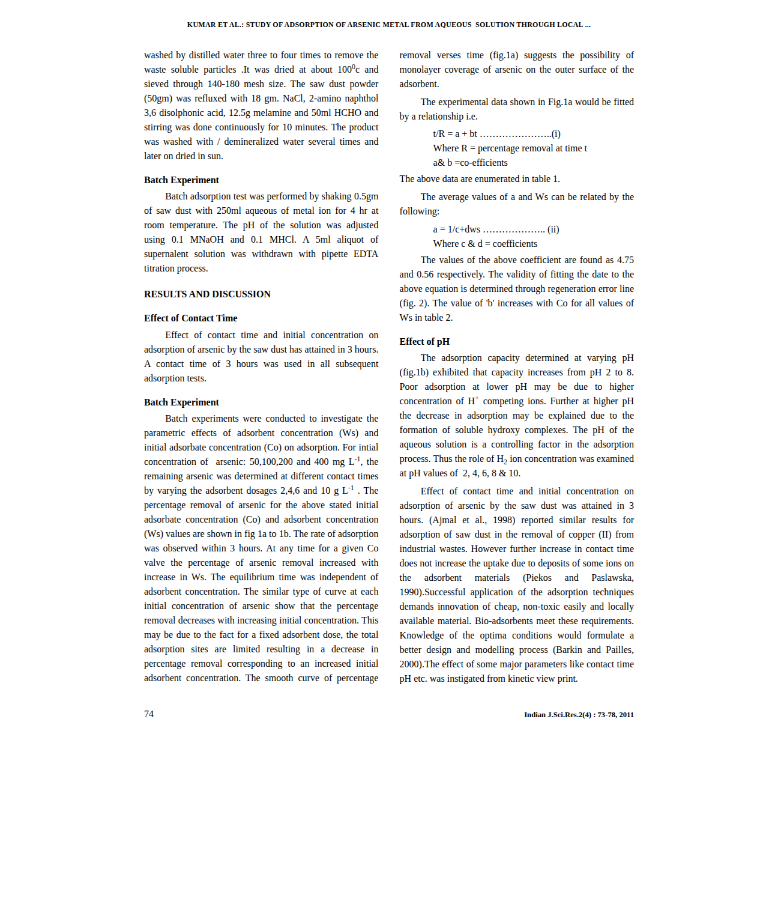Kumar et al.: Study of Adsorption of Arsenic Metal from Aqueous Solution Through Local ...
washed by distilled water three to four times to remove the waste soluble particles .It was dried at about 1000c and sieved through 140-180 mesh size. The saw dust powder (50gm) was refluxed with 18 gm. NaCl, 2-amino naphthol 3,6 disolphonic acid, 12.5g melamine and 50ml HCHO and stirring was done continuously for 10 minutes. The product was washed with / demineralized water several times and later on dried in sun.
Batch Experiment
Batch adsorption test was performed by shaking 0.5gm of saw dust with 250ml aqueous of metal ion for 4 hr at room temperature. The pH of the solution was adjusted using 0.1 MNaOH and 0.1 MHCl. A 5ml aliquot of supernalent solution was withdrawn with pipette EDTA titration process.
Results and Discussion
Effect of Contact Time
Effect of contact time and initial concentration on adsorption of arsenic by the saw dust has attained in 3 hours. A contact time of 3 hours was used in all subsequent adsorption tests.
Batch Experiment
Batch experiments were conducted to investigate the parametric effects of adsorbent concentration (Ws) and initial adsorbate concentration (Co) on adsorption. For intial concentration of arsenic: 50,100,200 and 400 mg L-1, the remaining arsenic was determined at different contact times by varying the adsorbent dosages 2,4,6 and 10 g L-1 . The percentage removal of arsenic for the above stated initial adsorbate concentration (Co) and adsorbent concentration (Ws) values are shown in fig 1a to 1b. The rate of adsorption was observed within 3 hours. At any time for a given Co valve the percentage of arsenic removal increased with increase in Ws. The equilibrium time was independent of adsorbent concentration. The similar type of curve at each initial concentration of arsenic show that the percentage removal decreases with increasing initial concentration. This may be due to the fact for a fixed adsorbent dose, the total adsorption sites are limited resulting in a decrease in percentage removal corresponding to an increased initial adsorbent concentration. The smooth curve of percentage removal verses time (fig.1a) suggests the possibility of monolayer coverage of arsenic on the outer surface of the adsorbent.
The experimental data shown in Fig.1a would be fitted by a relationship i.e.
t/R = a + bt …………………..(i) Where R = percentage removal at time t a& b =co-efficients
The above data are enumerated in table 1.
The average values of a and Ws can be related by the following:
a = 1/c+dws ……………….. (ii) Where c & d = coefficients
The values of the above coefficient are found as 4.75 and 0.56 respectively. The validity of fitting the date to the above equation is determined through regeneration error line (fig. 2). The value of 'b' increases with Co for all values of Ws in table 2.
Effect of pH
The adsorption capacity determined at varying pH (fig.1b) exhibited that capacity increases from pH 2 to 8. Poor adsorption at lower pH may be due to higher concentration of H+ competing ions. Further at higher pH the decrease in adsorption may be explained due to the formation of soluble hydroxy complexes. The pH of the aqueous solution is a controlling factor in the adsorption process. Thus the role of H2 ion concentration was examined at pH values of 2, 4, 6, 8 & 10.
Effect of contact time and initial concentration on adsorption of arsenic by the saw dust was attained in 3 hours. (Ajmal et al., 1998) reported similar results for adsorption of saw dust in the removal of copper (II) from industrial wastes. However further increase in contact time does not increase the uptake due to deposits of some ions on the adsorbent materials (Piekos and Paslawska, 1990).Successful application of the adsorption techniques demands innovation of cheap, non-toxic easily and locally available material. Bio-adsorbents meet these requirements. Knowledge of the optima conditions would formulate a better design and modelling process (Barkin and Pailles, 2000).The effect of some major parameters like contact time pH etc. was instigated from kinetic view print.
74 Indian J.Sci.Res.2(4) : 73-78, 2011